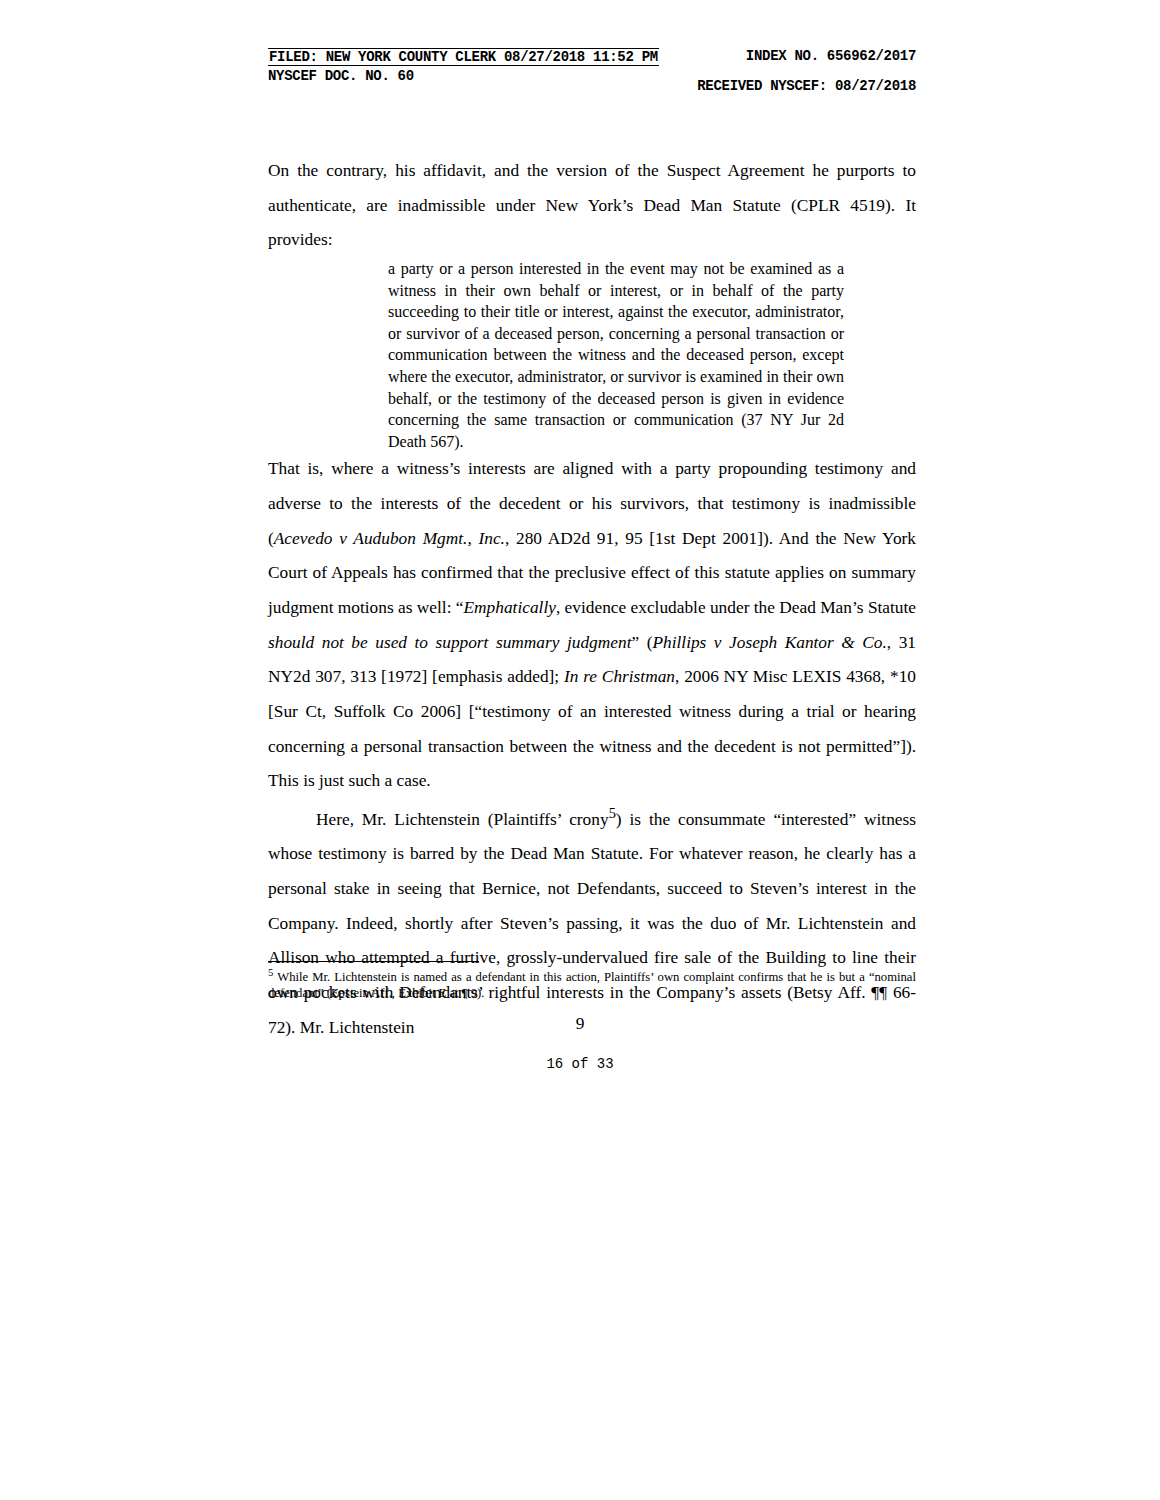FILED: NEW YORK COUNTY CLERK 08/27/2018 11:52 PM
NYSCEF DOC. NO. 60
INDEX NO. 656962/2017
RECEIVED NYSCEF: 08/27/2018
On the contrary, his affidavit, and the version of the Suspect Agreement he purports to authenticate, are inadmissible under New York’s Dead Man Statute (CPLR 4519). It provides:
a party or a person interested in the event may not be examined as a witness in their own behalf or interest, or in behalf of the party succeeding to their title or interest, against the executor, administrator, or survivor of a deceased person, concerning a personal transaction or communication between the witness and the deceased person, except where the executor, administrator, or survivor is examined in their own behalf, or the testimony of the deceased person is given in evidence concerning the same transaction or communication (37 NY Jur 2d Death 567).
That is, where a witness’s interests are aligned with a party propounding testimony and adverse to the interests of the decedent or his survivors, that testimony is inadmissible (Acevedo v Audubon Mgmt., Inc., 280 AD2d 91, 95 [1st Dept 2001]). And the New York Court of Appeals has confirmed that the preclusive effect of this statute applies on summary judgment motions as well: “Emphatically, evidence excludable under the Dead Man’s Statute should not be used to support summary judgment” (Phillips v Joseph Kantor & Co., 31 NY2d 307, 313 [1972] [emphasis added]; In re Christman, 2006 NY Misc LEXIS 4368, *10 [Sur Ct, Suffolk Co 2006] [“testimony of an interested witness during a trial or hearing concerning a personal transaction between the witness and the decedent is not permitted”]). This is just such a case.
Here, Mr. Lichtenstein (Plaintiffs’ crony5) is the consummate “interested” witness whose testimony is barred by the Dead Man Statute. For whatever reason, he clearly has a personal stake in seeing that Bernice, not Defendants, succeed to Steven’s interest in the Company. Indeed, shortly after Steven’s passing, it was the duo of Mr. Lichtenstein and Allison who attempted a furtive, grossly-undervalued fire sale of the Building to line their own pockets with Defendants’ rightful interests in the Company’s assets (Betsy Aff. ¶¶ 66-72). Mr. Lichtenstein
5 While Mr. Lichtenstein is named as a defendant in this action, Plaintiffs’ own complaint confirms that he is but a “nominal defendant” (Epstein Aff., Exhibit E at ¶ 9).
9
16 of 33